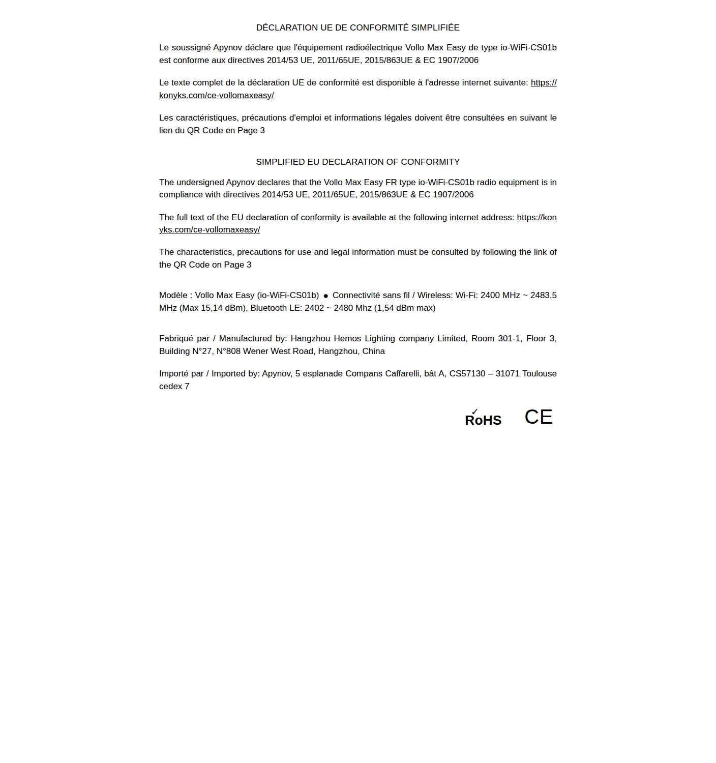DÉCLARATION UE DE CONFORMITÉ SIMPLIFIÉE
Le soussigné Apynov déclare que l'équipement radioélectrique Vollo Max Easy de type io-WiFi-CS01b est conforme aux directives 2014/53 UE, 2011/65UE, 2015/863UE & EC 1907/2006
Le texte complet de la déclaration UE de conformité est disponible à l'adresse internet suivante: https://konyks.com/ce-vollomaxeasy/
Les caractéristiques, précautions d'emploi et informations légales doivent être consultées en suivant le lien du QR Code en Page 3
SIMPLIFIED EU DECLARATION OF CONFORMITY
The undersigned Apynov declares that the Vollo Max Easy FR type io-WiFi-CS01b radio equipment is in compliance with directives 2014/53 UE, 2011/65UE, 2015/863UE & EC 1907/2006
The full text of the EU declaration of conformity is available at the following internet address: https://konyks.com/ce-vollomaxeasy/
The characteristics, precautions for use and legal information must be consulted by following the link of the QR Code on Page 3
Modèle : Vollo Max Easy (io-WiFi-CS01b) ● Connectivité sans fil / Wireless: Wi-Fi: 2400 MHz ~ 2483.5 MHz (Max 15,14 dBm), Bluetooth LE: 2402 ~ 2480 Mhz (1,54 dBm max)
Fabriqué par / Manufactured by: Hangzhou Hemos Lighting company Limited, Room 301-1, Floor 3, Building N°27, N°808 Wener West Road, Hangzhou, China
Importé par / Imported by: Apynov, 5 esplanade Compans Caffarelli, bât A, CS57130 – 31071 Toulouse cedex 7
✓RoHS CE